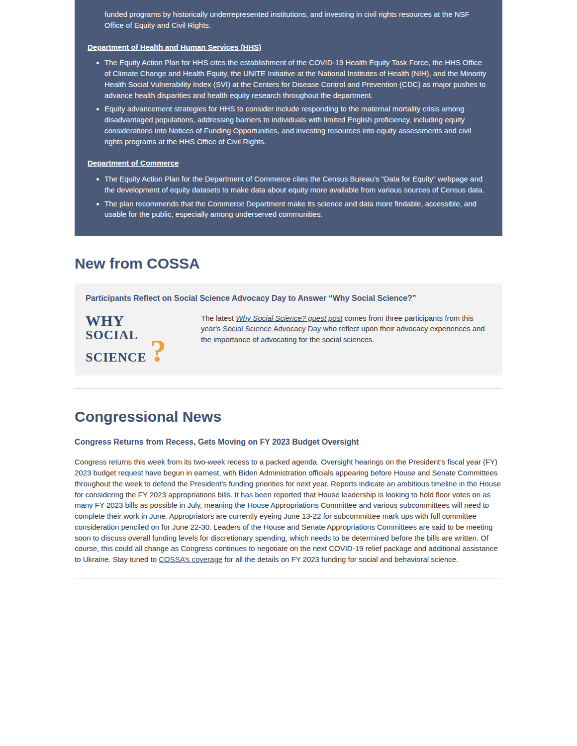funded programs by historically underrepresented institutions, and investing in civil rights resources at the NSF Office of Equity and Civil Rights.
Department of Health and Human Services (HHS)
The Equity Action Plan for HHS cites the establishment of the COVID-19 Health Equity Task Force, the HHS Office of Climate Change and Health Equity, the UNITE Initiative at the National Institutes of Health (NIH), and the Minority Health Social Vulnerability Index (SVI) at the Centers for Disease Control and Prevention (CDC) as major pushes to advance health disparities and health equity research throughout the department.
Equity advancement strategies for HHS to consider include responding to the maternal mortality crisis among disadvantaged populations, addressing barriers to individuals with limited English proficiency, including equity considerations into Notices of Funding Opportunities, and investing resources into equity assessments and civil rights programs at the HHS Office of Civil Rights.
Department of Commerce
The Equity Action Plan for the Department of Commerce cites the Census Bureau’s “Data for Equity” webpage and the development of equity datasets to make data about equity more available from various sources of Census data.
The plan recommends that the Commerce Department make its science and data more findable, accessible, and usable for the public, especially among underserved communities.
New from COSSA
Participants Reflect on Social Science Advocacy Day to Answer “Why Social Science?”
WHY
SOCIAL
SCIENCE ?
The latest Why Social Science? guest post comes from three participants from this year's Social Science Advocacy Day who reflect upon their advocacy experiences and the importance of advocating for the social sciences.
Congressional News
Congress Returns from Recess, Gets Moving on FY 2023 Budget Oversight
Congress returns this week from its two-week recess to a packed agenda. Oversight hearings on the President’s fiscal year (FY) 2023 budget request have begun in earnest, with Biden Administration officials appearing before House and Senate Committees throughout the week to defend the President’s funding priorities for next year. Reports indicate an ambitious timeline in the House for considering the FY 2023 appropriations bills. It has been reported that House leadership is looking to hold floor votes on as many FY 2023 bills as possible in July, meaning the House Appropriations Committee and various subcommittees will need to complete their work in June. Appropriators are currently eyeing June 13-22 for subcommittee mark ups with full committee consideration penciled on for June 22-30. Leaders of the House and Senate Appropriations Committees are said to be meeting soon to discuss overall funding levels for discretionary spending, which needs to be determined before the bills are written. Of course, this could all change as Congress continues to negotiate on the next COVID-19 relief package and additional assistance to Ukraine. Stay tuned to COSSA’s coverage for all the details on FY 2023 funding for social and behavioral science.